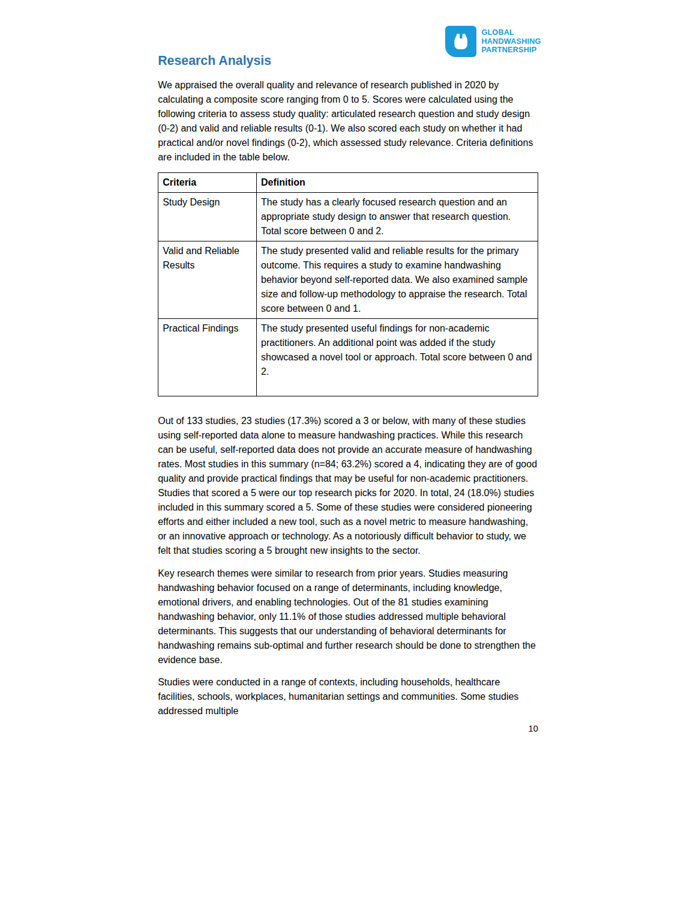GLOBAL
HANDWASHING
PARTNERSHIP
Research Analysis
We appraised the overall quality and relevance of research published in 2020 by calculating a composite score ranging from 0 to 5. Scores were calculated using the following criteria to assess study quality: articulated research question and study design (0-2) and valid and reliable results (0-1). We also scored each study on whether it had practical and/or novel findings (0-2), which assessed study relevance. Criteria definitions are included in the table below.
| Criteria | Definition |
| --- | --- |
| Study Design | The study has a clearly focused research question and an appropriate study design to answer that research question. Total score between 0 and 2. |
| Valid and Reliable Results | The study presented valid and reliable results for the primary outcome. This requires a study to examine handwashing behavior beyond self-reported data. We also examined sample size and follow-up methodology to appraise the research. Total score between 0 and 1. |
| Practical Findings | The study presented useful findings for non-academic practitioners. An additional point was added if the study showcased a novel tool or approach. Total score between 0 and 2. |
Out of 133 studies, 23 studies (17.3%) scored a 3 or below, with many of these studies using self-reported data alone to measure handwashing practices. While this research can be useful, self-reported data does not provide an accurate measure of handwashing rates. Most studies in this summary (n=84; 63.2%) scored a 4, indicating they are of good quality and provide practical findings that may be useful for non-academic practitioners. Studies that scored a 5 were our top research picks for 2020. In total, 24 (18.0%) studies included in this summary scored a 5. Some of these studies were considered pioneering efforts and either included a new tool, such as a novel metric to measure handwashing, or an innovative approach or technology. As a notoriously difficult behavior to study, we felt that studies scoring a 5 brought new insights to the sector.
Key research themes were similar to research from prior years. Studies measuring handwashing behavior focused on a range of determinants, including knowledge, emotional drivers, and enabling technologies. Out of the 81 studies examining handwashing behavior, only 11.1% of those studies addressed multiple behavioral determinants. This suggests that our understanding of behavioral determinants for handwashing remains sub-optimal and further research should be done to strengthen the evidence base.
Studies were conducted in a range of contexts, including households, healthcare facilities, schools, workplaces, humanitarian settings and communities. Some studies addressed multiple
10